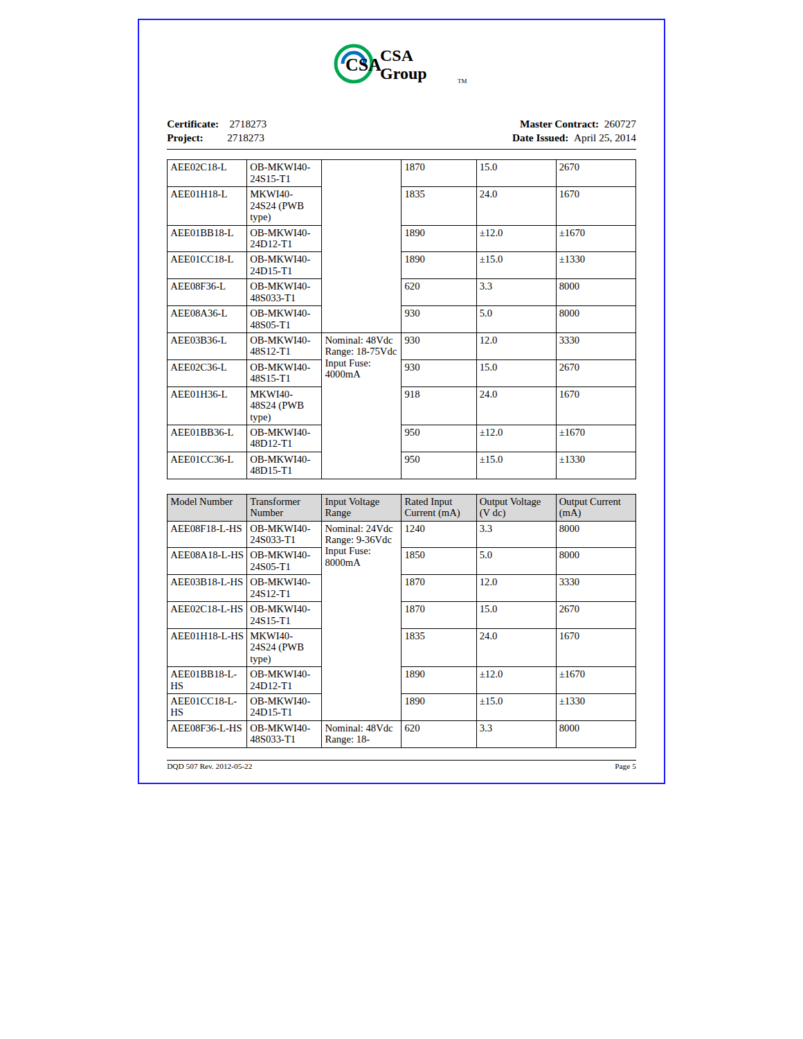| Certificate: 2718273 | Master Contract: 260727 |
| Project: 2718273 | Date Issued: April 25, 2014 |
| AEE02C18-L | OB-MKWI40-24S15-T1 | | 1870 | 15.0 | 2670 |
| AEE01H18-L | MKWI40-24S24 (PWB type) | 1835 | 24.0 | 1670 |
| AEE01BB18-L | OB-MKWI40-24D12-T1 | 1890 | ±12.0 | ±1670 |
| AEE01CC18-L | OB-MKWI40-24D15-T1 | 1890 | ±15.0 | ±1330 |
| AEE08F36-L | OB-MKWI40-48S033-T1 | 620 | 3.3 | 8000 |
| AEE08A36-L | OB-MKWI40-48S05-T1 | 930 | 5.0 | 8000 |
| AEE03B36-L | OB-MKWI40-48S12-T1 | Nominal: 48Vdc Range: 18-75Vdc Input Fuse: 4000mA | 930 | 12.0 | 3330 |
| AEE02C36-L | OB-MKWI40-48S15-T1 | 930 | 15.0 | 2670 |
| AEE01H36-L | MKWI40-48S24 (PWB type) | 918 | 24.0 | 1670 |
| AEE01BB36-L | OB-MKWI40-48D12-T1 | 950 | ±12.0 | ±1670 |
| AEE01CC36-L | OB-MKWI40-48D15-T1 | 950 | ±15.0 | ±1330 |
| Model Number | Transformer Number | Input Voltage Range | Rated Input Current (mA) | Output Voltage (V dc) | Output Current (mA) |
| --- | --- | --- | --- | --- | --- |
| AEE08F18-L-HS | OB-MKWI40-24S033-T1 | Nominal: 24Vdc Range: 9-36Vdc Input Fuse: 8000mA | 1240 | 3.3 | 8000 |
| AEE08A18-L-HS | OB-MKWI40-24S05-T1 | 1850 | 5.0 | 8000 |
| AEE03B18-L-HS | OB-MKWI40-24S12-T1 | 1870 | 12.0 | 3330 |
| AEE02C18-L-HS | OB-MKWI40-24S15-T1 | 1870 | 15.0 | 2670 |
| AEE01H18-L-HS | MKWI40-24S24 (PWB type) | 1835 | 24.0 | 1670 |
| AEE01BB18-L-HS | OB-MKWI40-24D12-T1 | 1890 | ±12.0 | ±1670 |
| AEE01CC18-L-HS | OB-MKWI40-24D15-T1 | 1890 | ±15.0 | ±1330 |
| AEE08F36-L-HS | OB-MKWI40-48S033-T1 | Nominal: 48Vdc Range: 18- | 620 | 3.3 | 8000 |
| DQD 507 Rev. 2012-05-22 | Page 5 |